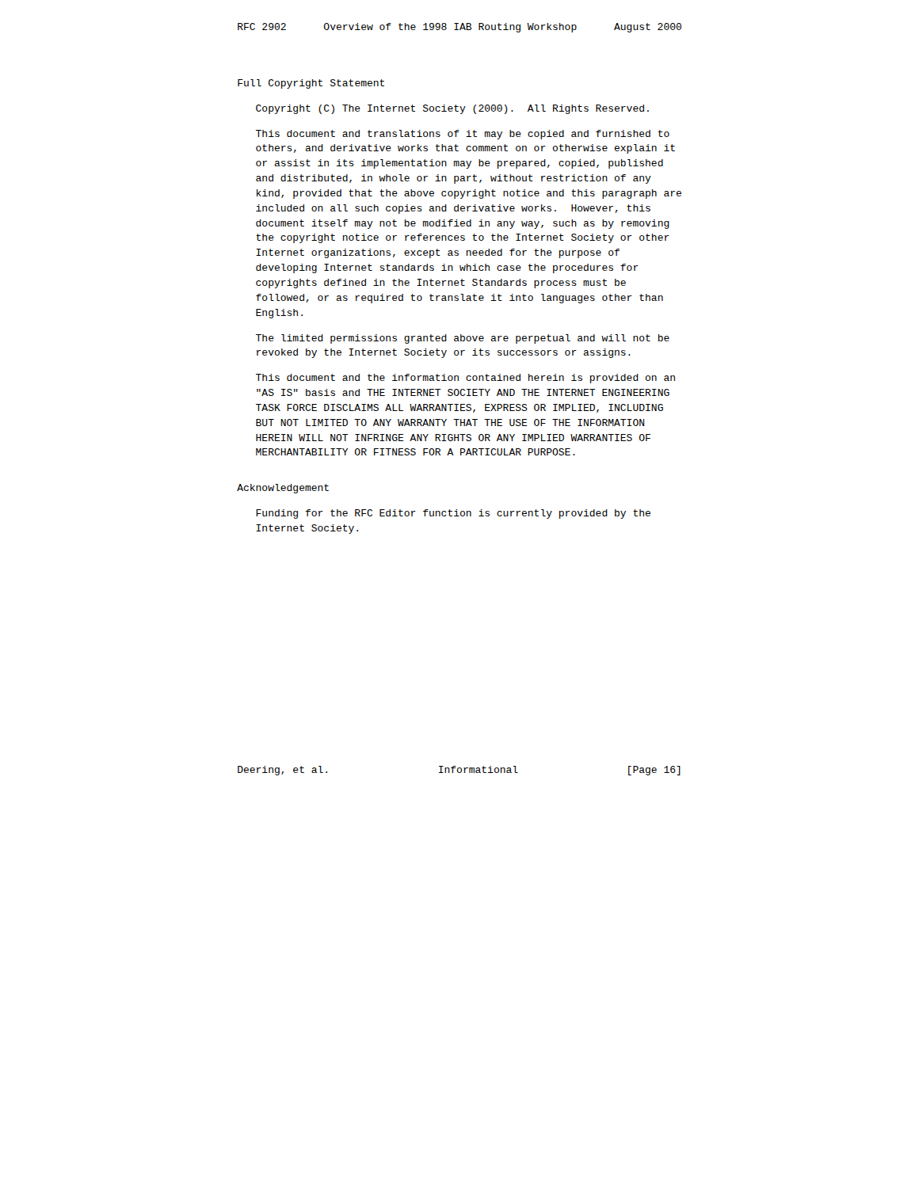RFC 2902 Overview of the 1998 IAB Routing Workshop August 2000
Full Copyright Statement
Copyright (C) The Internet Society (2000). All Rights Reserved.
This document and translations of it may be copied and furnished to others, and derivative works that comment on or otherwise explain it or assist in its implementation may be prepared, copied, published and distributed, in whole or in part, without restriction of any kind, provided that the above copyright notice and this paragraph are included on all such copies and derivative works. However, this document itself may not be modified in any way, such as by removing the copyright notice or references to the Internet Society or other Internet organizations, except as needed for the purpose of developing Internet standards in which case the procedures for copyrights defined in the Internet Standards process must be followed, or as required to translate it into languages other than English.
The limited permissions granted above are perpetual and will not be revoked by the Internet Society or its successors or assigns.
This document and the information contained herein is provided on an "AS IS" basis and THE INTERNET SOCIETY AND THE INTERNET ENGINEERING TASK FORCE DISCLAIMS ALL WARRANTIES, EXPRESS OR IMPLIED, INCLUDING BUT NOT LIMITED TO ANY WARRANTY THAT THE USE OF THE INFORMATION HEREIN WILL NOT INFRINGE ANY RIGHTS OR ANY IMPLIED WARRANTIES OF MERCHANTABILITY OR FITNESS FOR A PARTICULAR PURPOSE.
Acknowledgement
Funding for the RFC Editor function is currently provided by the Internet Society.
Deering, et al. Informational [Page 16]